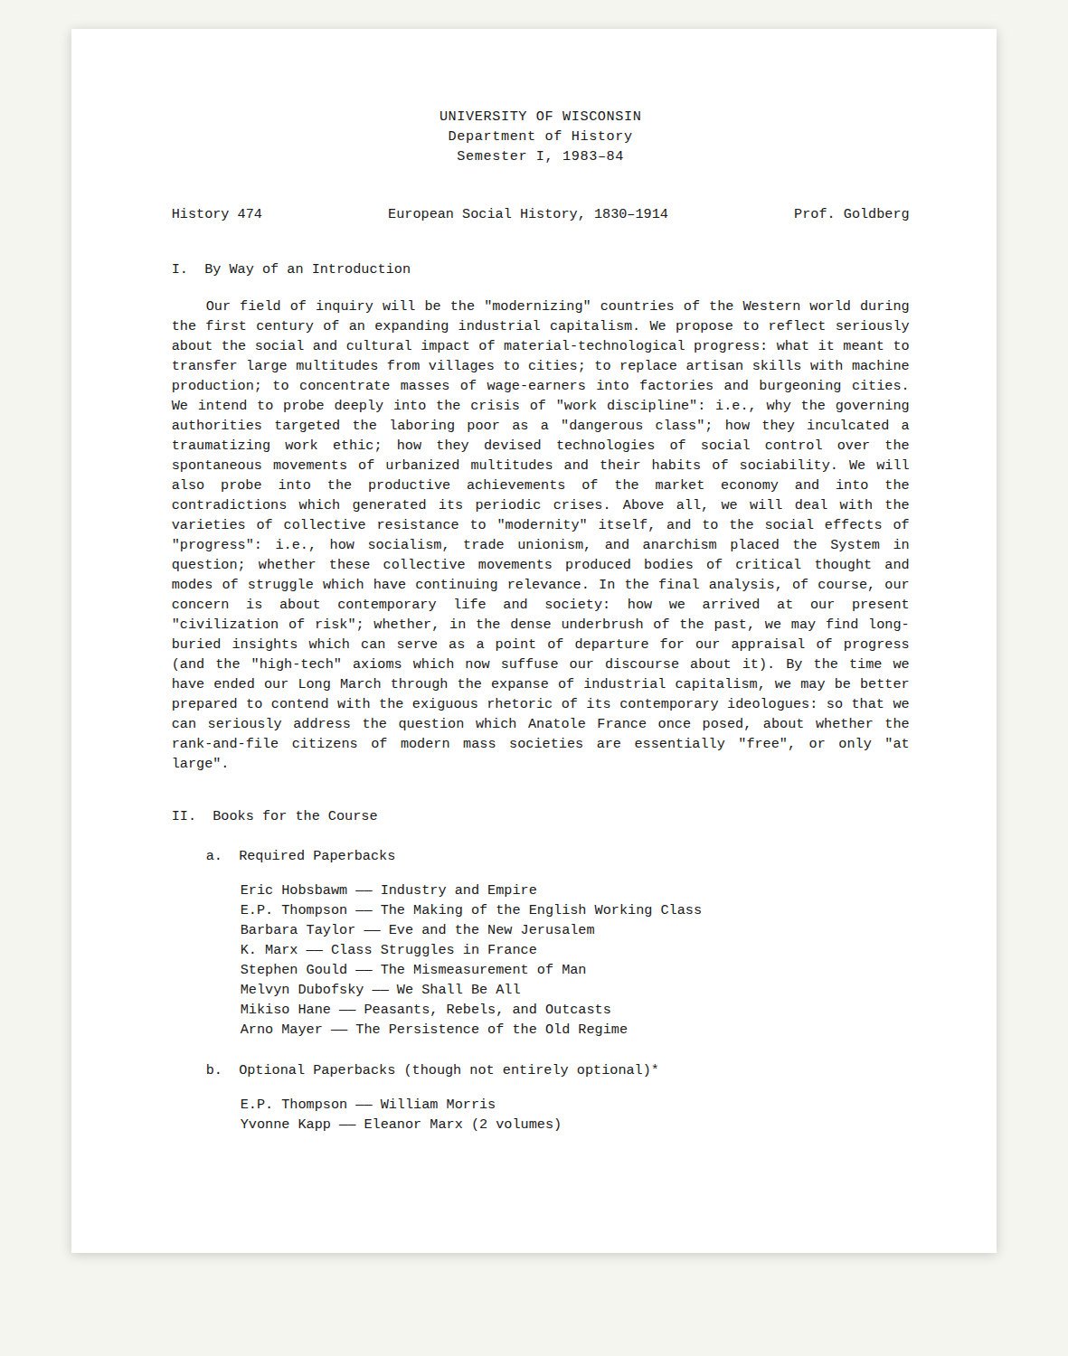UNIVERSITY OF WISCONSIN
Department of History
Semester I, 1983–84
History 474 European Social History, 1830–1914 Prof. Goldberg
I. By Way of an Introduction
Our field of inquiry will be the "modernizing" countries of the Western world during the first century of an expanding industrial capitalism. We propose to reflect seriously about the social and cultural impact of material-technological progress: what it meant to transfer large multitudes from villages to cities; to replace artisan skills with machine production; to concentrate masses of wage-earners into factories and burgeoning cities. We intend to probe deeply into the crisis of "work discipline": i.e., why the governing authorities targeted the laboring poor as a "dangerous class"; how they inculcated a traumatizing work ethic; how they devised technologies of social control over the spontaneous movements of urbanized multitudes and their habits of sociability. We will also probe into the productive achievements of the market economy and into the contradictions which generated its periodic crises. Above all, we will deal with the varieties of collective resistance to "modernity" itself, and to the social effects of "progress": i.e., how socialism, trade unionism, and anarchism placed the System in question; whether these collective movements produced bodies of critical thought and modes of struggle which have continuing relevance. In the final analysis, of course, our concern is about contemporary life and society: how we arrived at our present "civilization of risk"; whether, in the dense underbrush of the past, we may find long-buried insights which can serve as a point of departure for our appraisal of progress (and the "high-tech" axioms which now suffuse our discourse about it). By the time we have ended our Long March through the expanse of industrial capitalism, we may be better prepared to contend with the exiguous rhetoric of its contemporary ideologues: so that we can seriously address the question which Anatole France once posed, about whether the rank-and-file citizens of modern mass societies are essentially "free", or only "at large".
II. Books for the Course
a. Required Paperbacks
Eric Hobsbawm —— Industry and Empire
E.P. Thompson —— The Making of the English Working Class
Barbara Taylor —— Eve and the New Jerusalem
K. Marx —— Class Struggles in France
Stephen Gould —— The Mismeasurement of Man
Melvyn Dubofsky —— We Shall Be All
Mikiso Hane —— Peasants, Rebels, and Outcasts
Arno Mayer —— The Persistence of the Old Regime
b. Optional Paperbacks (though not entirely optional)*
E.P. Thompson —— William Morris
Yvonne Kapp —— Eleanor Marx (2 volumes)